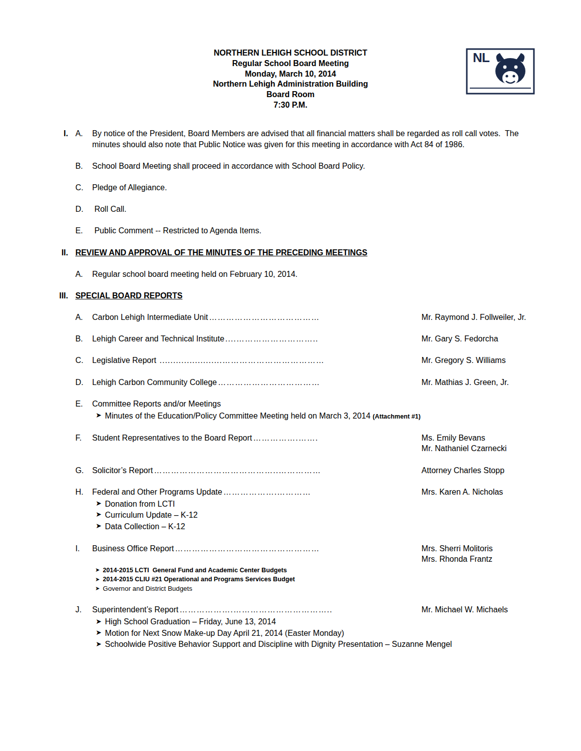N L
NORTHERN LEHIGH SCHOOL DISTRICT
Regular School Board Meeting
Monday, March 10, 2014
Northern Lehigh Administration Building
Board Room
7:30 P.M.
I.
A.
By notice of the President, Board Members are advised that all financial matters shall be regarded as roll call votes. The minutes should also note that Public Notice was given for this meeting in accordance with Act 84 of 1986.
B.
School Board Meeting shall proceed in accordance with School Board Policy.
C.
Pledge of Allegiance.
D.
Roll Call.
E.
Public Comment -- Restricted to Agenda Items.
II.
REVIEW AND APPROVAL OF THE MINUTES OF THE PRECEDING MEETINGS
A.
Regular school board meeting held on February 10, 2014.
III.
SPECIAL BOARD REPORTS
A.
Carbon Lehigh Intermediate Unit ………………………………… Mr. Raymond J. Follweiler, Jr.
B.
Lehigh Career and Technical Institute ....……………………….. Mr. Gary S. Fedorcha
C.
Legislative Report .......................……………………………… Mr. Gregory S. Williams
D.
Lehigh Carbon Community College ……………………………… Mr. Mathias J. Green, Jr.
E.
Committee Reports and/or Meetings
Minutes of the Education/Policy Committee Meeting held on March 3, 2014 (Attachment #1)
F.
Student Representatives to the Board Report …………….……. Ms. Emily Bevans
Student Representatives to the Board Report …………….……. Mr. Nathaniel Czarnecki
G.
Solicitor’s Report ……………………………………..…………… Attorney Charles Stopp
H.
Federal and Other Programs Update ……………….………… Mrs. Karen A. Nicholas
Donation from LCTI
Curriculum Update – K-12
Data Collection – K-12
I.
Business Office Report …………………………………………… Mrs. Sherri Molitoris
Business Office Report …………………………………………… Mrs. Rhonda Frantz
2014-2015 LCTI General Fund and Academic Center Budgets
2014-2015 CLIU #21 Operational and Programs Services Budget
Governor and District Budgets
J.
Superintendent’s Report ……………….…………………………….. Mr. Michael W. Michaels
High School Graduation – Friday, June 13, 2014
Motion for Next Snow Make-up Day April 21, 2014 (Easter Monday)
Schoolwide Positive Behavior Support and Discipline with Dignity Presentation – Suzanne Mengel